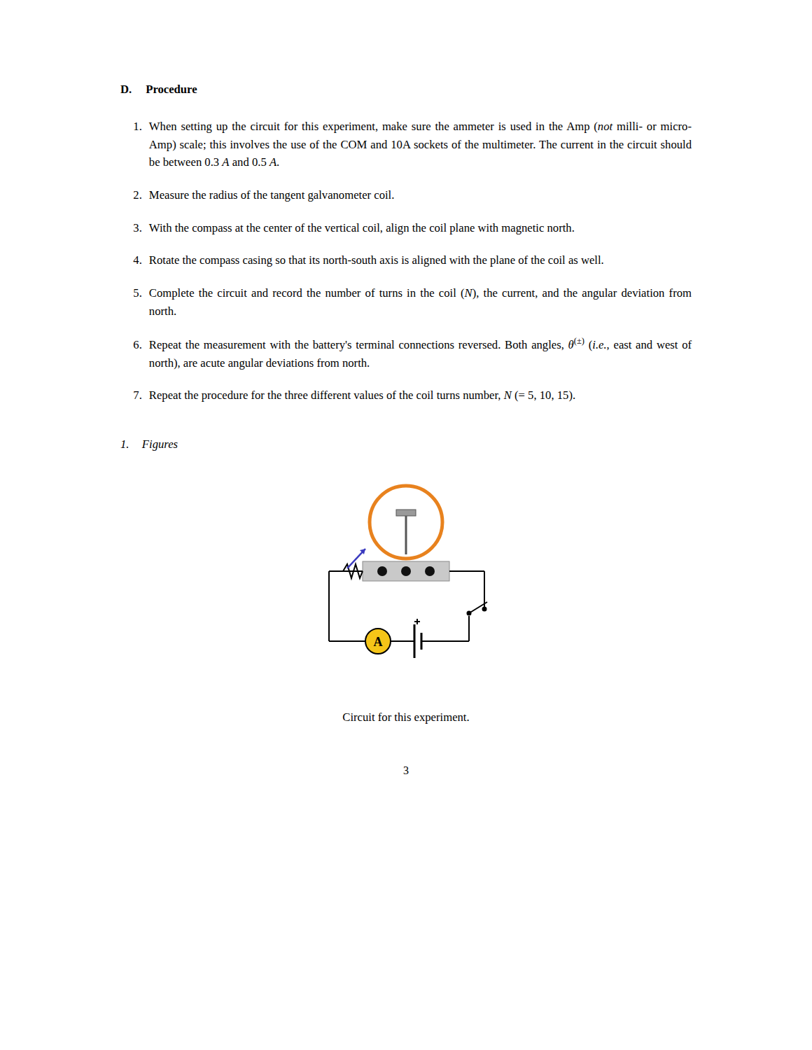D. Procedure
When setting up the circuit for this experiment, make sure the ammeter is used in the Amp (not milli- or micro- Amp) scale; this involves the use of the COM and 10A sockets of the multimeter. The current in the circuit should be between 0.3 A and 0.5 A.
Measure the radius of the tangent galvanometer coil.
With the compass at the center of the vertical coil, align the coil plane with magnetic north.
Rotate the compass casing so that its north-south axis is aligned with the plane of the coil as well.
Complete the circuit and record the number of turns in the coil (N), the current, and the angular deviation from north.
Repeat the measurement with the battery's terminal connections reversed. Both angles, θ(±) (i.e., east and west of north), are acute angular deviations from north.
Repeat the procedure for the three different values of the coil turns number, N (= 5, 10, 15).
1. Figures
A
Circuit for this experiment.
3